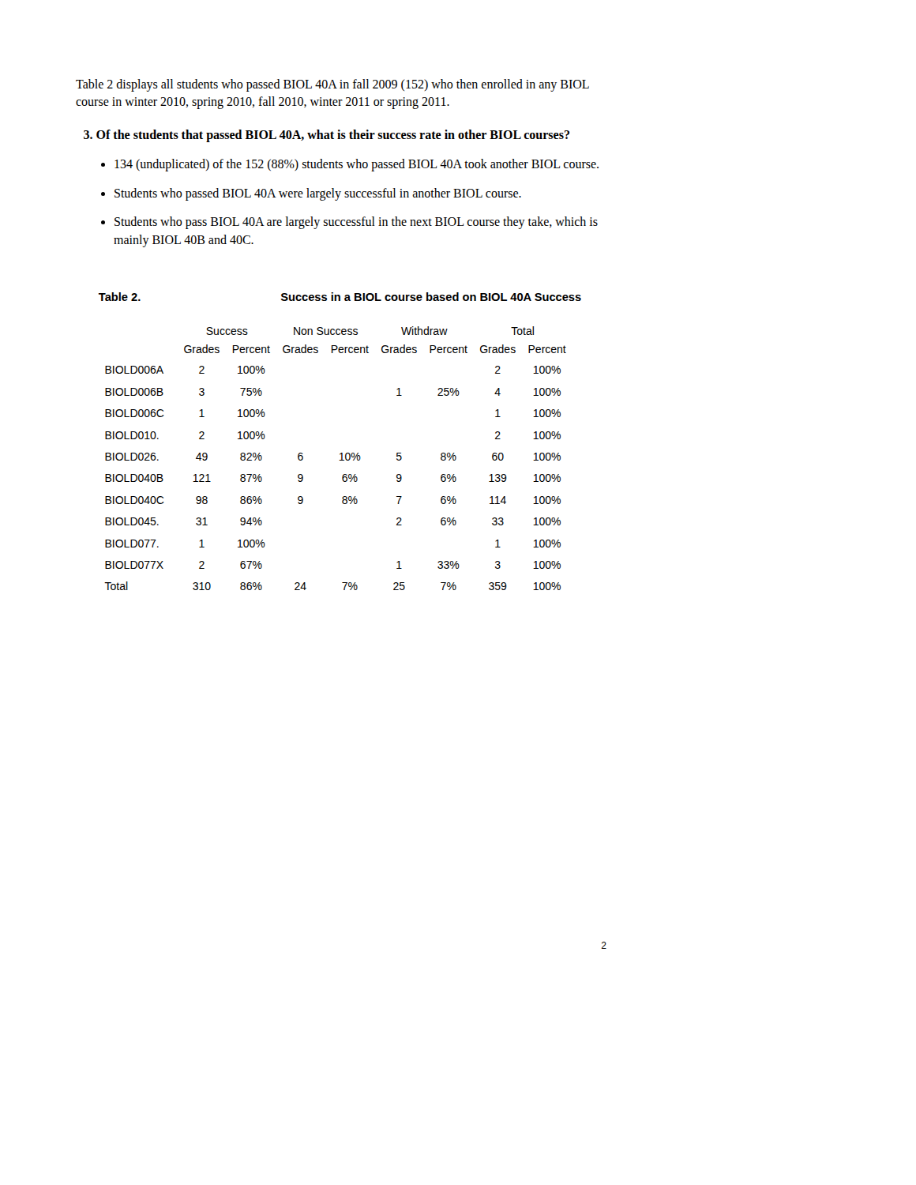Table 2 displays all students who passed BIOL 40A in fall 2009 (152) who then enrolled in any BIOL course in winter 2010, spring 2010, fall 2010, winter 2011 or spring 2011.
Of the students that passed BIOL 40A, what is their success rate in other BIOL courses?
134 (unduplicated) of the 152 (88%) students who passed BIOL 40A took another BIOL course.
Students who passed BIOL 40A were largely successful in another BIOL course.
Students who pass BIOL 40A are largely successful in the next BIOL course they take, which is mainly BIOL 40B and 40C.
Table 2. Success in a BIOL course based on BIOL 40A Success
| | Success | Non Success | Withdraw | Total |
| --- | --- | --- | --- | --- |
| | Grades | Percent | Grades | Percent | Grades | Percent | Grades | Percent |
| BIOLD006A | 2 | 100% | | | | | 2 | 100% |
| BIOLD006B | 3 | 75% | | | 1 | 25% | 4 | 100% |
| BIOLD006C | 1 | 100% | | | | | 1 | 100% |
| BIOLD010. | 2 | 100% | | | | | 2 | 100% |
| BIOLD026. | 49 | 82% | 6 | 10% | 5 | 8% | 60 | 100% |
| BIOLD040B | 121 | 87% | 9 | 6% | 9 | 6% | 139 | 100% |
| BIOLD040C | 98 | 86% | 9 | 8% | 7 | 6% | 114 | 100% |
| BIOLD045. | 31 | 94% | | | 2 | 6% | 33 | 100% |
| BIOLD077. | 1 | 100% | | | | | 1 | 100% |
| BIOLD077X | 2 | 67% | | | 1 | 33% | 3 | 100% |
| Total | 310 | 86% | 24 | 7% | 25 | 7% | 359 | 100% |
2